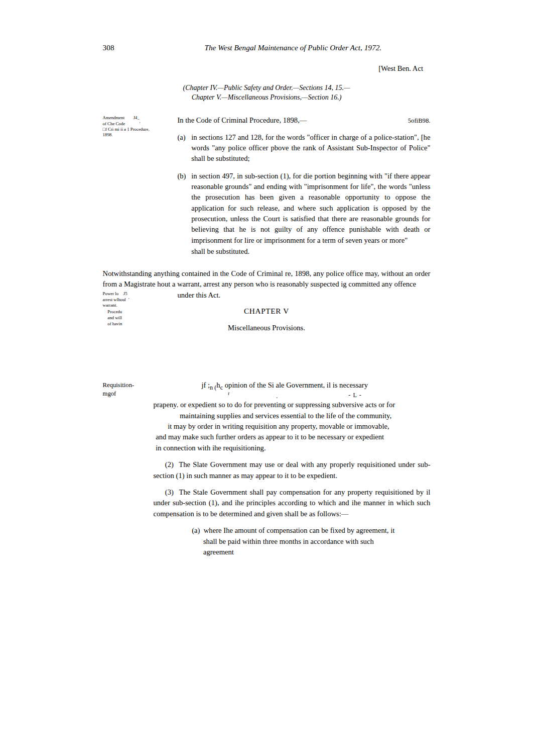308
The West Bengal Maintenance of Public Order Act, 1972.
[West Ben. Act
(Chapter IV.—Public Safety and Order.—Sections 14, 15.—
Chapter V.—Miscellaneous Provisions,—Section 16.)
Amendment J4_
of Che Code '
□f Cri mi ii a 1 Procedure,
1898.
In the Code of Criminal Procedure, 1898,— 5ofiB98.
(a)
in sections 127 and 128, for the words "officer in charge of a police-station", [he words "any police officer pbove the rank of Assistant Sub-Inspector of Police" shall be substituted;
(b)
in section 497, in sub-section (1), for die portion beginning with "if there appear reasonable grounds" and ending with "imprisonment for life", the words "unless the prosecution has been given a reasonable opportunity to oppose the application for such release, and where such application is opposed by the prosecution, unless the Court is satisfied that there are reasonable grounds for believing that he is not guilty of any offence punishable with death or imprisonment for lire or imprisonment for a term of seven years or more"
shall be substituted.
Notwithstanding anything contained in the Code of Criminal re, 1898, any police office may, without an order from a Magistrate hout a warrant, arrest any person who is reasonably suspected ig committed any offence
Power loJ5
arrest wlhoul'
warrant.
Procedu
and will
of havin
under this Act.
CHAPTER V
Miscellaneous Provisions.
Requisition-
mgof
jf ;n (hc opinion of the Si ale Government, il is necessary
r . - L -
prapeny. or expedient so to do for preventing or suppressing subversive acts or for
maintaining supplies and services essential to the life of the community,
it may by order in writing requisition any property, movable or immovable,
and may make such further orders as appear to it to be necessary or expedient
in connection with ihe requisitioning.
(2) The Slate Government may use or deal with any properly requisitioned under sub-section (1) in such manner as may appear to it to be expedient.
(3) The Stale Government shall pay compensation for any property requisitioned by il under sub-section (1), and ihe principles according to which and ihe manner in which such compensation is to be determined and given shall be as follows:—
(a) where Ihe amount of compensation can be fixed by agreement, it shall be paid within three months in accordance with such agreement